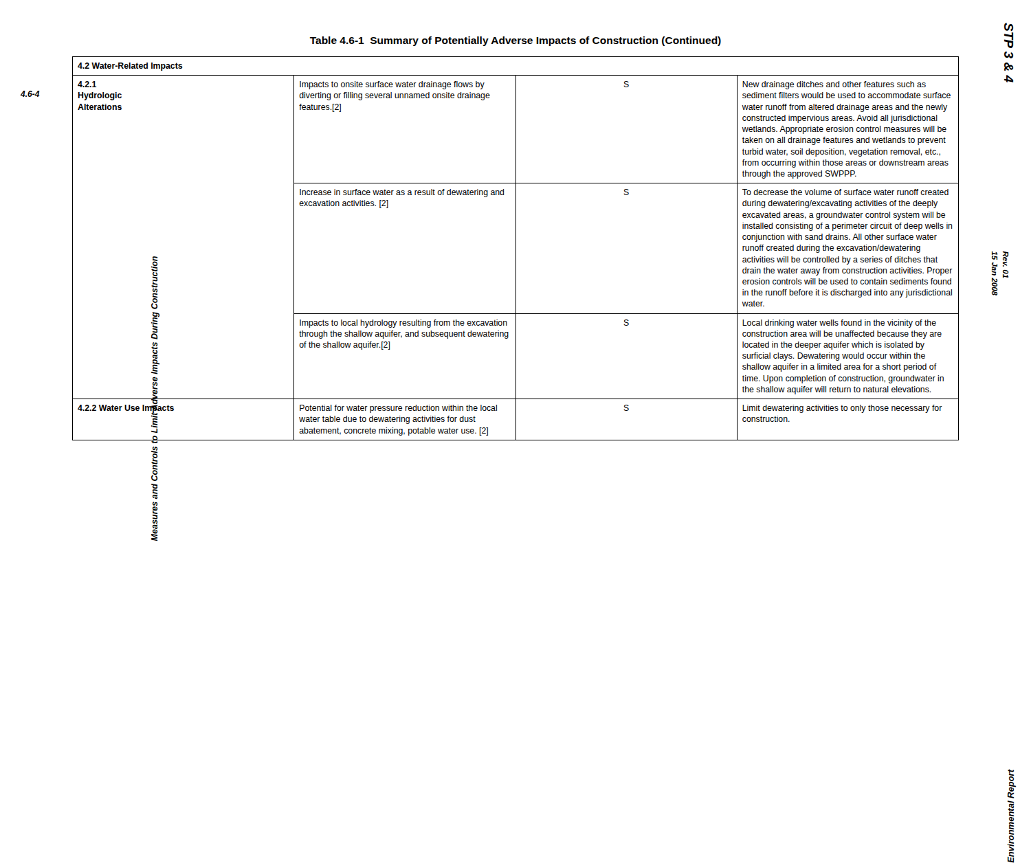4.6-4
Measures and Controls to Limit Adverse Impacts During Construction
STP 3 & 4
Rev. 01
15 Jan 2008
Environmental Report
Table 4.6-1 Summary of Potentially Adverse Impacts of Construction (Continued)
| 4.2 Water-Related Impacts |
| 4.2.1 Hydrologic Alterations | Impacts to onsite surface water drainage flows by diverting or filling several unnamed onsite drainage features.[2] | S | New drainage ditches and other features such as sediment filters would be used to accommodate surface water runoff from altered drainage areas and the newly constructed impervious areas. Avoid all jurisdictional wetlands. Appropriate erosion control measures will be taken on all drainage features and wetlands to prevent turbid water, soil deposition, vegetation removal, etc., from occurring within those areas or downstream areas through the approved SWPPP. |
| Increase in surface water as a result of dewatering and excavation activities. [2] | S | To decrease the volume of surface water runoff created during dewatering/excavating activities of the deeply excavated areas, a groundwater control system will be installed consisting of a perimeter circuit of deep wells in conjunction with sand drains. All other surface water runoff created during the excavation/dewatering activities will be controlled by a series of ditches that drain the water away from construction activities. Proper erosion controls will be used to contain sediments found in the runoff before it is discharged into any jurisdictional water. |
| Impacts to local hydrology resulting from the excavation through the shallow aquifer, and subsequent dewatering of the shallow aquifer.[2] | S | Local drinking water wells found in the vicinity of the construction area will be unaffected because they are located in the deeper aquifer which is isolated by surficial clays. Dewatering would occur within the shallow aquifer in a limited area for a short period of time. Upon completion of construction, groundwater in the shallow aquifer will return to natural elevations. |
| 4.2.2 Water Use Impacts | Potential for water pressure reduction within the local water table due to dewatering activities for dust abatement, concrete mixing, potable water use. [2] | S | Limit dewatering activities to only those necessary for construction. |